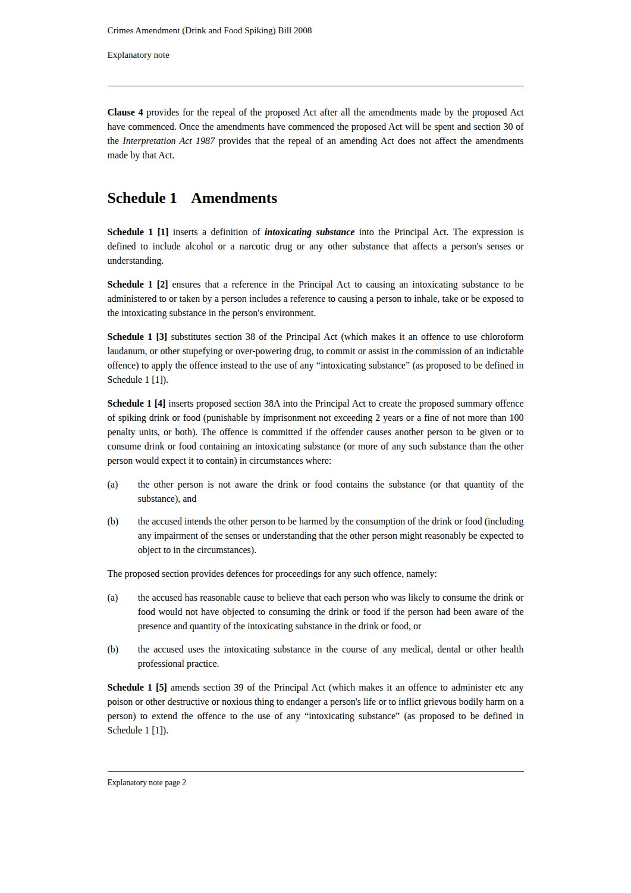Crimes Amendment (Drink and Food Spiking) Bill 2008
Explanatory note
Clause 4 provides for the repeal of the proposed Act after all the amendments made by the proposed Act have commenced. Once the amendments have commenced the proposed Act will be spent and section 30 of the Interpretation Act 1987 provides that the repeal of an amending Act does not affect the amendments made by that Act.
Schedule 1 Amendments
Schedule 1 [1] inserts a definition of intoxicating substance into the Principal Act. The expression is defined to include alcohol or a narcotic drug or any other substance that affects a person's senses or understanding.
Schedule 1 [2] ensures that a reference in the Principal Act to causing an intoxicating substance to be administered to or taken by a person includes a reference to causing a person to inhale, take or be exposed to the intoxicating substance in the person's environment.
Schedule 1 [3] substitutes section 38 of the Principal Act (which makes it an offence to use chloroform laudanum, or other stupefying or over-powering drug, to commit or assist in the commission of an indictable offence) to apply the offence instead to the use of any “intoxicating substance” (as proposed to be defined in Schedule 1 [1]).
Schedule 1 [4] inserts proposed section 38A into the Principal Act to create the proposed summary offence of spiking drink or food (punishable by imprisonment not exceeding 2 years or a fine of not more than 100 penalty units, or both). The offence is committed if the offender causes another person to be given or to consume drink or food containing an intoxicating substance (or more of any such substance than the other person would expect it to contain) in circumstances where:
the other person is not aware the drink or food contains the substance (or that quantity of the substance), and
the accused intends the other person to be harmed by the consumption of the drink or food (including any impairment of the senses or understanding that the other person might reasonably be expected to object to in the circumstances).
The proposed section provides defences for proceedings for any such offence, namely:
the accused has reasonable cause to believe that each person who was likely to consume the drink or food would not have objected to consuming the drink or food if the person had been aware of the presence and quantity of the intoxicating substance in the drink or food, or
the accused uses the intoxicating substance in the course of any medical, dental or other health professional practice.
Schedule 1 [5] amends section 39 of the Principal Act (which makes it an offence to administer etc any poison or other destructive or noxious thing to endanger a person's life or to inflict grievous bodily harm on a person) to extend the offence to the use of any “intoxicating substance” (as proposed to be defined in Schedule 1 [1]).
Explanatory note page 2